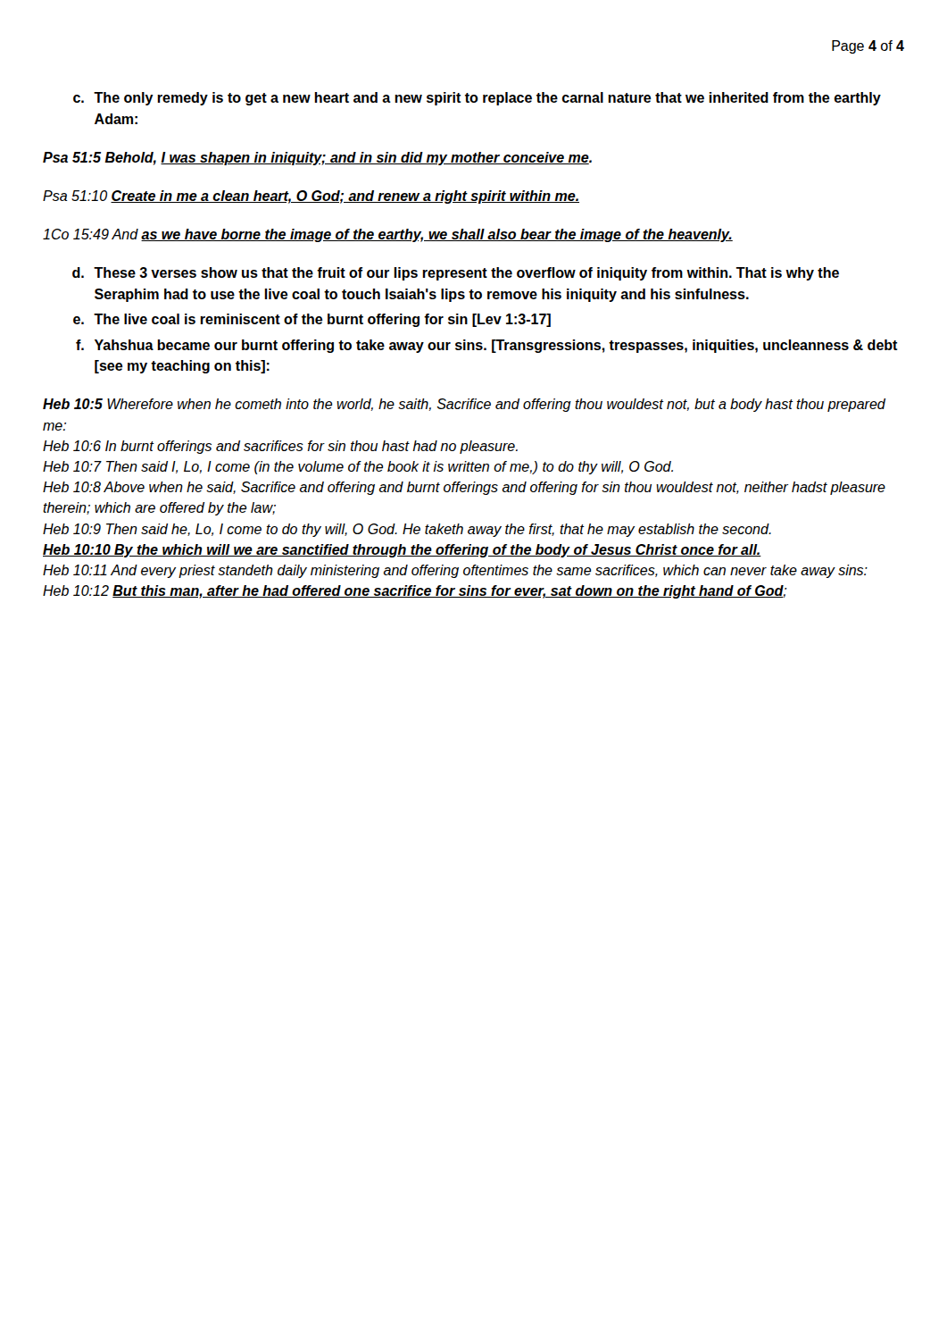Page 4 of 4
The only remedy is to get a new heart and a new spirit to replace the carnal nature that we inherited from the earthly Adam:
Psa 51:5 Behold, I was shapen in iniquity; and in sin did my mother conceive me.
Psa 51:10 Create in me a clean heart, O God; and renew a right spirit within me.
1Co 15:49 And as we have borne the image of the earthy, we shall also bear the image of the heavenly.
These 3 verses show us that the fruit of our lips represent the overflow of iniquity from within. That is why the Seraphim had to use the live coal to touch Isaiah's lips to remove his iniquity and his sinfulness.
The live coal is reminiscent of the burnt offering for sin [Lev 1:3-17]
Yahshua became our burnt offering to take away our sins. [Transgressions, trespasses, iniquities, uncleanness & debt [see my teaching on this]:
Heb 10:5 Wherefore when he cometh into the world, he saith, Sacrifice and offering thou wouldest not, but a body hast thou prepared me:
Heb 10:6 In burnt offerings and sacrifices for sin thou hast had no pleasure.
Heb 10:7 Then said I, Lo, I come (in the volume of the book it is written of me,) to do thy will, O God.
Heb 10:8 Above when he said, Sacrifice and offering and burnt offerings and offering for sin thou wouldest not, neither hadst pleasure therein; which are offered by the law;
Heb 10:9 Then said he, Lo, I come to do thy will, O God. He taketh away the first, that he may establish the second.
Heb 10:10 By the which will we are sanctified through the offering of the body of Jesus Christ once for all.
Heb 10:11 And every priest standeth daily ministering and offering oftentimes the same sacrifices, which can never take away sins:
Heb 10:12 But this man, after he had offered one sacrifice for sins for ever, sat down on the right hand of God;